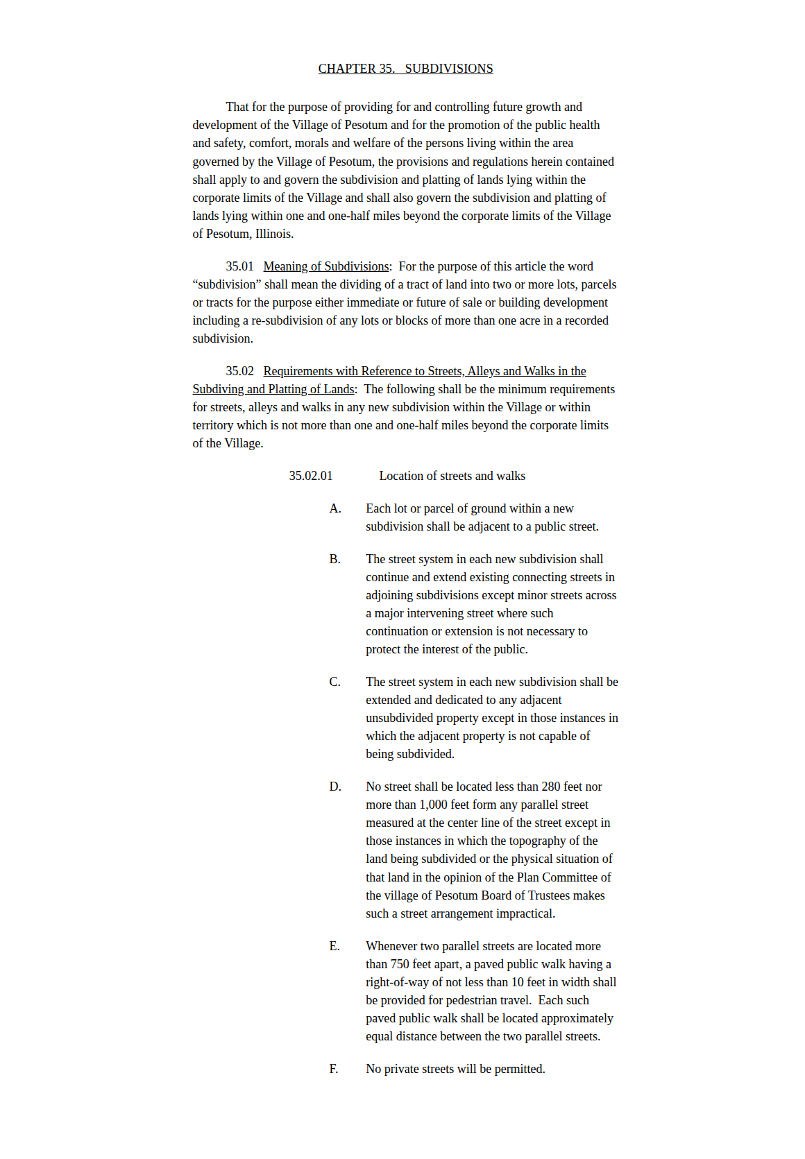CHAPTER 35. SUBDIVISIONS
That for the purpose of providing for and controlling future growth and development of the Village of Pesotum and for the promotion of the public health and safety, comfort, morals and welfare of the persons living within the area governed by the Village of Pesotum, the provisions and regulations herein contained shall apply to and govern the subdivision and platting of lands lying within the corporate limits of the Village and shall also govern the subdivision and platting of lands lying within one and one-half miles beyond the corporate limits of the Village of Pesotum, Illinois.
35.01 Meaning of Subdivisions: For the purpose of this article the word “subdivision” shall mean the dividing of a tract of land into two or more lots, parcels or tracts for the purpose either immediate or future of sale or building development including a re-subdivision of any lots or blocks of more than one acre in a recorded subdivision.
35.02 Requirements with Reference to Streets, Alleys and Walks in the Subdiving and Platting of Lands: The following shall be the minimum requirements for streets, alleys and walks in any new subdivision within the Village or within territory which is not more than one and one-half miles beyond the corporate limits of the Village.
35.02.01 Location of streets and walks
A. Each lot or parcel of ground within a new subdivision shall be adjacent to a public street.
B. The street system in each new subdivision shall continue and extend existing connecting streets in adjoining subdivisions except minor streets across a major intervening street where such continuation or extension is not necessary to protect the interest of the public.
C. The street system in each new subdivision shall be extended and dedicated to any adjacent unsubdivided property except in those instances in which the adjacent property is not capable of being subdivided.
D. No street shall be located less than 280 feet nor more than 1,000 feet form any parallel street measured at the center line of the street except in those instances in which the topography of the land being subdivided or the physical situation of that land in the opinion of the Plan Committee of the village of Pesotum Board of Trustees makes such a street arrangement impractical.
E. Whenever two parallel streets are located more than 750 feet apart, a paved public walk having a right-of-way of not less than 10 feet in width shall be provided for pedestrian travel. Each such paved public walk shall be located approximately equal distance between the two parallel streets.
F. No private streets will be permitted.